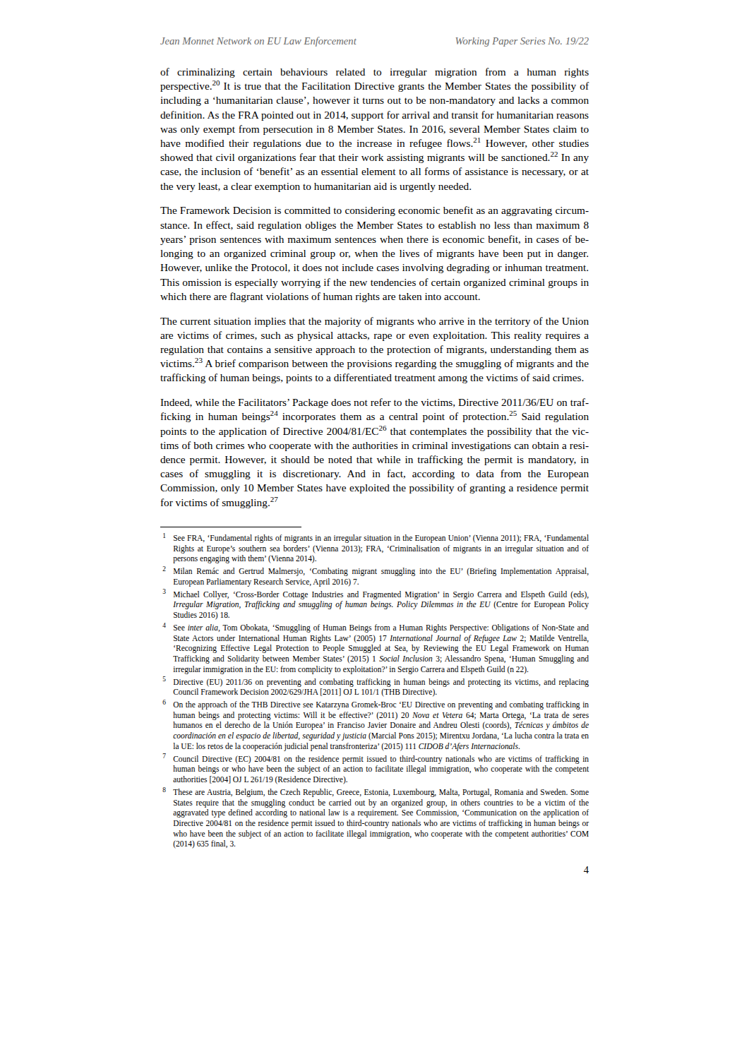Jean Monnet Network on EU Law Enforcement Working Paper Series No. 19/22
of criminalizing certain behaviours related to irregular migration from a human rights perspective.20 It is true that the Facilitation Directive grants the Member States the possibility of including a ‘humanitarian clause’, however it turns out to be non-mandatory and lacks a common definition. As the FRA pointed out in 2014, support for arrival and transit for humanitarian reasons was only exempt from persecution in 8 Member States. In 2016, several Member States claim to have modified their regulations due to the increase in refugee flows.21 However, other studies showed that civil organizations fear that their work assisting migrants will be sanctioned.22 In any case, the inclusion of ‘benefit’ as an essential element to all forms of assistance is necessary, or at the very least, a clear exemption to humanitarian aid is urgently needed.
The Framework Decision is committed to considering economic benefit as an aggravating circumstance. In effect, said regulation obliges the Member States to establish no less than maximum 8 years’ prison sentences with maximum sentences when there is economic benefit, in cases of belonging to an organized criminal group or, when the lives of migrants have been put in danger. However, unlike the Protocol, it does not include cases involving degrading or inhuman treatment. This omission is especially worrying if the new tendencies of certain organized criminal groups in which there are flagrant violations of human rights are taken into account.
The current situation implies that the majority of migrants who arrive in the territory of the Union are victims of crimes, such as physical attacks, rape or even exploitation. This reality requires a regulation that contains a sensitive approach to the protection of migrants, understanding them as victims.23 A brief comparison between the provisions regarding the smuggling of migrants and the trafficking of human beings, points to a differentiated treatment among the victims of said crimes.
Indeed, while the Facilitators’ Package does not refer to the victims, Directive 2011/36/EU on trafficking in human beings24 incorporates them as a central point of protection.25 Said regulation points to the application of Directive 2004/81/EC26 that contemplates the possibility that the victims of both crimes who cooperate with the authorities in criminal investigations can obtain a residence permit. However, it should be noted that while in trafficking the permit is mandatory, in cases of smuggling it is discretionary. And in fact, according to data from the European Commission, only 10 Member States have exploited the possibility of granting a residence permit for victims of smuggling.27
See FRA, ‘Fundamental rights of migrants in an irregular situation in the European Union’ (Vienna 2011); FRA, ‘Fundamental Rights at Europe’s southern sea borders’ (Vienna 2013); FRA, ‘Criminalisation of migrants in an irregular situation and of persons engaging with them’ (Vienna 2014).
Milan Remác and Gertrud Malmersjo, ‘Combating migrant smuggling into the EU’ (Briefing Implementation Appraisal, European Parliamentary Research Service, April 2016) 7.
Michael Collyer, ‘Cross-Border Cottage Industries and Fragmented Migration’ in Sergio Carrera and Elspeth Guild (eds), Irregular Migration, Trafficking and smuggling of human beings. Policy Dilemmas in the EU (Centre for European Policy Studies 2016) 18.
See inter alia, Tom Obokata, ‘Smuggling of Human Beings from a Human Rights Perspective: Obligations of Non-State and State Actors under International Human Rights Law’ (2005) 17 International Journal of Refugee Law 2; Matilde Ventrella, ‘Recognizing Effective Legal Protection to People Smuggled at Sea, by Reviewing the EU Legal Framework on Human Trafficking and Solidarity between Member States’ (2015) 1 Social Inclusion 3; Alessandro Spena, ‘Human Smuggling and irregular immigration in the EU: from complicity to exploitation?’ in Sergio Carrera and Elspeth Guild (n 22).
Directive (EU) 2011/36 on preventing and combating trafficking in human beings and protecting its victims, and replacing Council Framework Decision 2002/629/JHA [2011] OJ L 101/1 (THB Directive).
On the approach of the THB Directive see Katarzyna Gromek-Broc ‘EU Directive on preventing and combating trafficking in human beings and protecting victims: Will it be effective?’ (2011) 20 Nova et Vetera 64; Marta Ortega, ‘La trata de seres humanos en el derecho de la Unión Europea’ in Franciso Javier Donaire and Andreu Olesti (coords), Técnicas y ámbitos de coordinación en el espacio de libertad, seguridad y justicia (Marcial Pons 2015); Mirentxu Jordana, ‘La lucha contra la trata en la UE: los retos de la cooperación judicial penal transfronteriza’ (2015) 111 CIDOB d’Afers Internacionals.
Council Directive (EC) 2004/81 on the residence permit issued to third-country nationals who are victims of trafficking in human beings or who have been the subject of an action to facilitate illegal immigration, who cooperate with the competent authorities [2004] OJ L 261/19 (Residence Directive).
These are Austria, Belgium, the Czech Republic, Greece, Estonia, Luxembourg, Malta, Portugal, Romania and Sweden. Some States require that the smuggling conduct be carried out by an organized group, in others countries to be a victim of the aggravated type defined according to national law is a requirement. See Commission, ‘Communication on the application of Directive 2004/81 on the residence permit issued to third-country nationals who are victims of trafficking in human beings or who have been the subject of an action to facilitate illegal immigration, who cooperate with the competent authorities’ COM (2014) 635 final, 3.
4